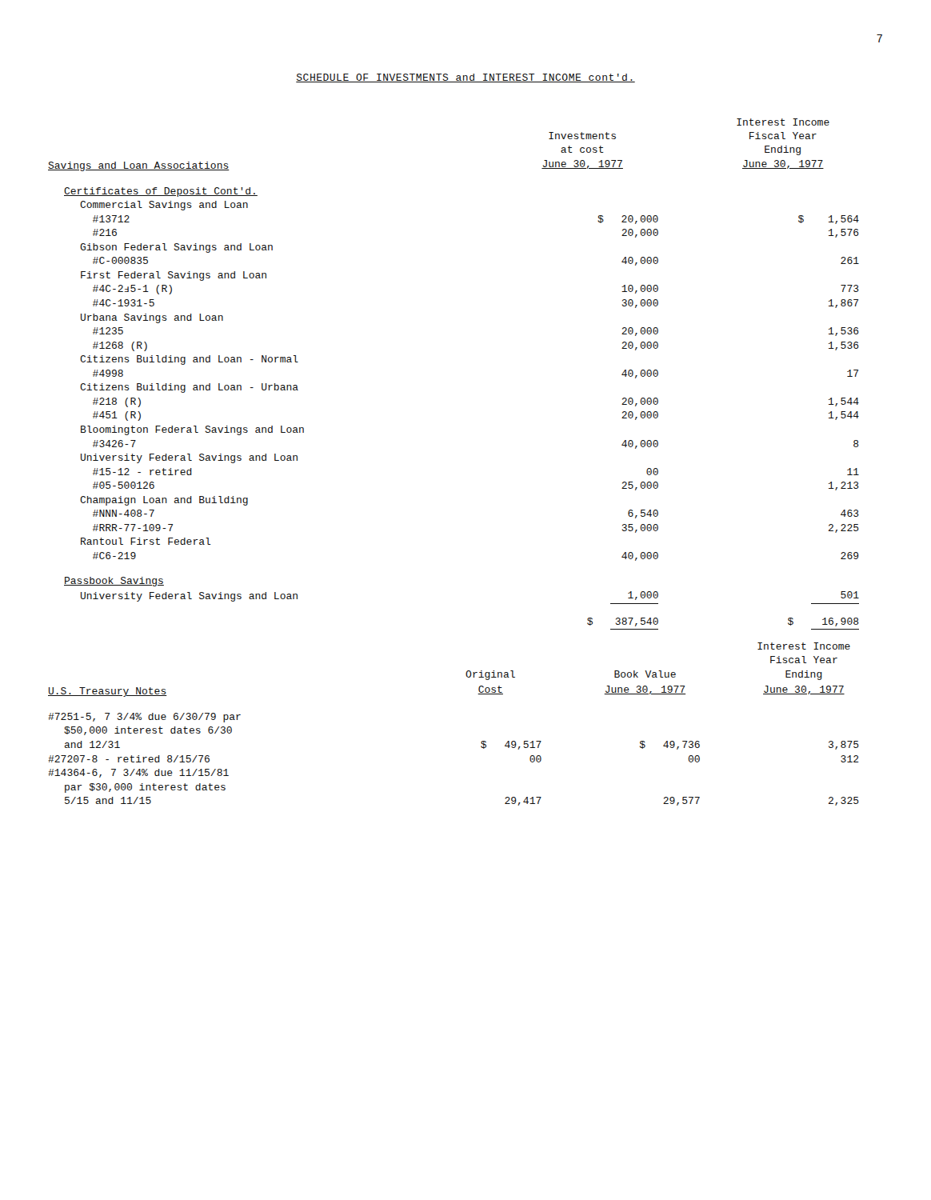7
SCHEDULE OF INVESTMENTS and INTEREST INCOME cont'd.
| | Investments at cost | Interest Income Fiscal Year Ending |
| Savings and Loan Associations | June 30, 1977 | June 30, 1977 |
| Certificates of Deposit Cont'd. | | |
| Commercial Savings and Loan | | |
| #13712 | $ 20,000 | $ 1,564 |
| #216 | 20,000 | 1,576 |
| Gibson Federal Savings and Loan | | |
| #C-000835 | 40,000 | 261 |
| First Federal Savings and Loan | | |
| #4C-2ⅎ5-1 (R) | 10,000 | 773 |
| #4C-1931-5 | 30,000 | 1,867 |
| Urbana Savings and Loan | | |
| #1235 | 20,000 | 1,536 |
| #1268 (R) | 20,000 | 1,536 |
| Citizens Building and Loan - Normal | | |
| #4998 | 40,000 | 17 |
| Citizens Building and Loan - Urbana | | |
| #218 (R) | 20,000 | 1,544 |
| #451 (R) | 20,000 | 1,544 |
| Bloomington Federal Savings and Loan | | |
| #3426-7 | 40,000 | 8 |
| University Federal Savings and Loan | | |
| #15-12 - retired | 00 | 11 |
| #05-500126 | 25,000 | 1,213 |
| Champaign Loan and Building | | |
| #NNN-408-7 | 6,540 | 463 |
| #RRR-77-109-7 | 35,000 | 2,225 |
| Rantoul First Federal | | |
| #C6-219 | 40,000 | 269 |
| Passbook Savings | | |
| University Federal Savings and Loan | 1,000 | 501 |
| | $ 387,540 | $ 16,908 |
| | | | Interest Income Fiscal Year |
| | Original | Book Value | Ending |
| U.S. Treasury Notes | Cost | June 30, 1977 | June 30, 1977 |
| #7251-5, 7 3/4% due 6/30/79 par | | | |
| $50,000 interest dates 6/30 | | | |
| and 12/31 | $ 49,517 | $ 49,736 | 3,875 |
| #27207-8 - retired 8/15/76 | 00 | 00 | 312 |
| #14364-6, 7 3/4% due 11/15/81 | | | |
| par $30,000 interest dates | | | |
| 5/15 and 11/15 | 29,417 | 29,577 | 2,325 |